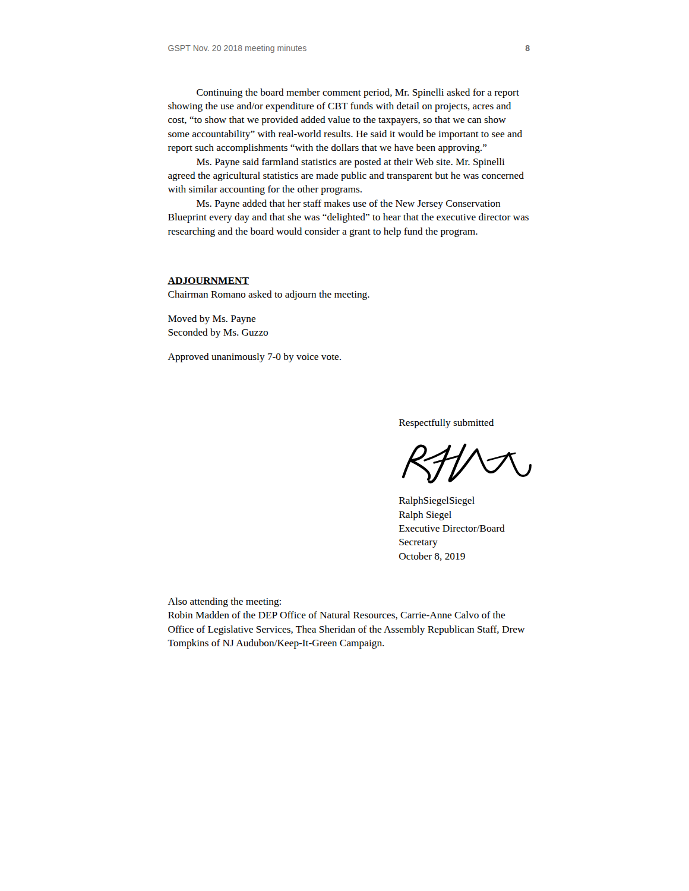GSPT Nov. 20 2018 meeting minutes
8
Continuing the board member comment period, Mr. Spinelli asked for a report showing the use and/or expenditure of CBT funds with detail on projects, acres and cost, “to show that we provided added value to the taxpayers, so that we can show some accountability” with real-world results. He said it would be important to see and report such accomplishments “with the dollars that we have been approving.”
Ms. Payne said farmland statistics are posted at their Web site. Mr. Spinelli agreed the agricultural statistics are made public and transparent but he was concerned with similar accounting for the other programs.
Ms. Payne added that her staff makes use of the New Jersey Conservation Blueprint every day and that she was “delighted” to hear that the executive director was researching and the board would consider a grant to help fund the program.
ADJOURNMENT
Chairman Romano asked to adjourn the meeting.
Moved by Ms. Payne
Seconded by Ms. Guzzo
Approved unanimously 7-0 by voice vote.
Respectfully submitted
RalphSiegelSiegel
Ralph Siegel
Executive Director/Board Secretary
October 8, 2019
Also attending the meeting:
Robin Madden of the DEP Office of Natural Resources, Carrie-Anne Calvo of the Office of Legislative Services, Thea Sheridan of the Assembly Republican Staff, Drew Tompkins of NJ Audubon/Keep-It-Green Campaign.